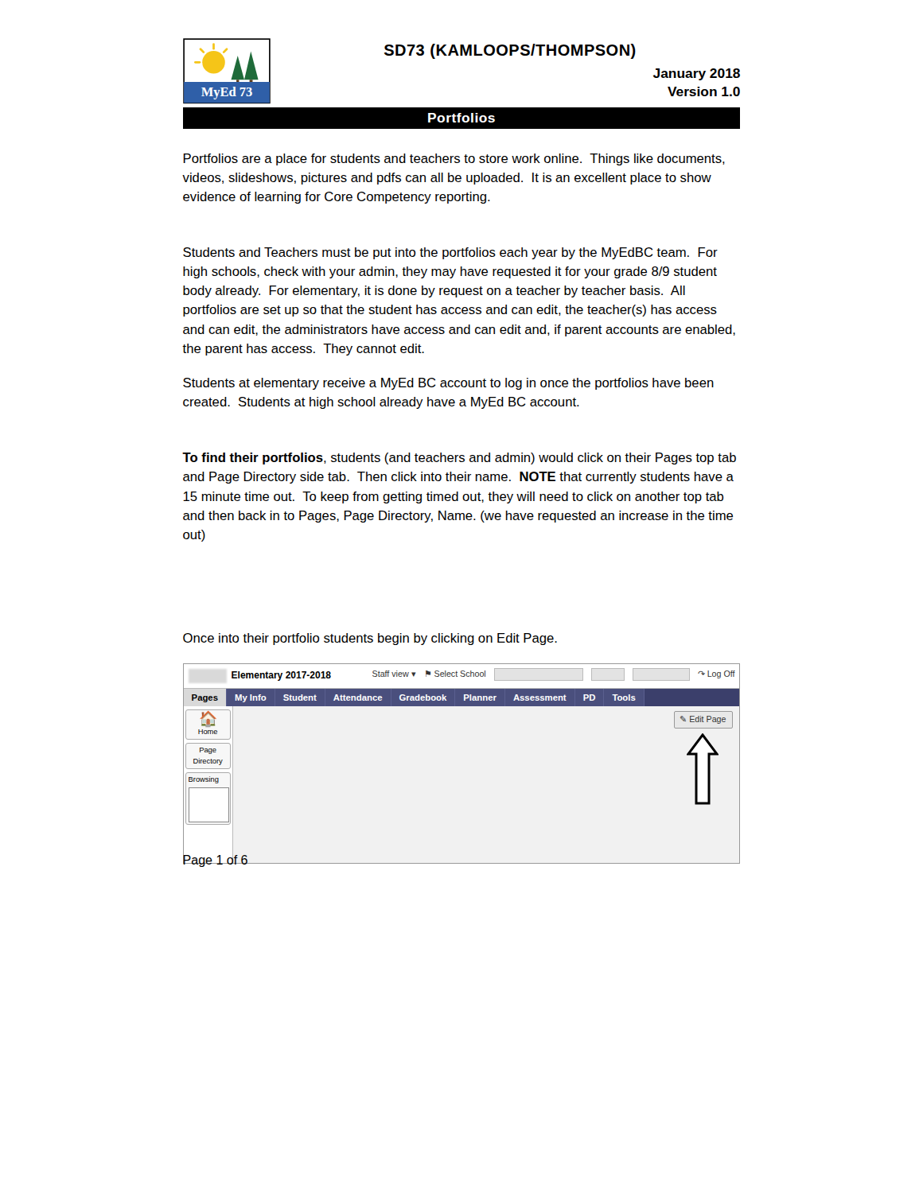MyEd 73
SD73 (KAMLOOPS/THOMPSON)
January 2018
Version 1.0
Portfolios
Portfolios are a place for students and teachers to store work online. Things like documents, videos, slideshows, pictures and pdfs can all be uploaded. It is an excellent place to show evidence of learning for Core Competency reporting.
Students and Teachers must be put into the portfolios each year by the MyEdBC team. For high schools, check with your admin, they may have requested it for your grade 8/9 student body already. For elementary, it is done by request on a teacher by teacher basis. All portfolios are set up so that the student has access and can edit, the teacher(s) has access and can edit, the administrators have access and can edit and, if parent accounts are enabled, the parent has access. They cannot edit.
Students at elementary receive a MyEd BC account to log in once the portfolios have been created. Students at high school already have a MyEd BC account.
To find their portfolios, students (and teachers and admin) would click on their Pages top tab and Page Directory side tab. Then click into their name. NOTE that currently students have a 15 minute time out. To keep from getting timed out, they will need to click on another top tab and then back in to Pages, Page Directory, Name. (we have requested an increase in the time out)
Once into their portfolio students begin by clicking on Edit Page.
Elementary 2017-2018
Staff view ▾ ⚑ Select School ↷ Log Off
Pages
My Info
Student
Attendance
Gradebook
Planner
Assessment
PD
Tools
🏠
Home
Page
Directory
Browsing
✎ Edit Page
Page 1 of 6